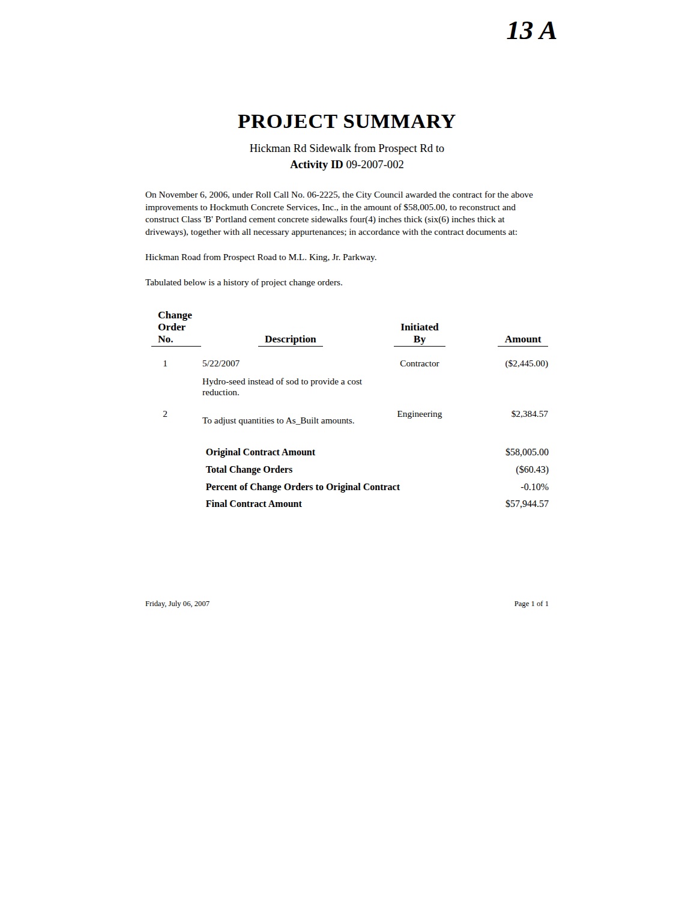13 A
PROJECT SUMMARY
Hickman Rd Sidewalk from Prospect Rd to
Activity ID 09-2007-002
On November 6, 2006, under Roll Call No. 06-2225, the City Council awarded the contract for the above improvements to Hockmuth Concrete Services, Inc., in the amount of $58,005.00, to reconstruct and construct Class 'B' Portland cement concrete sidewalks four(4) inches thick (six(6) inches thick at driveways), together with all necessary appurtenances; in accordance with the contract documents at:
Hickman Road from Prospect Road to M.L. King, Jr. Parkway.
Tabulated below is a history of project change orders.
| Change Order No. | Description | Initiated By | Amount |
| --- | --- | --- | --- |
| 1 | 5/22/2007 Hydro-seed instead of sod to provide a cost reduction. | Contractor | ($2,445.00) |
| 2 | To adjust quantities to As_Built amounts. | Engineering | $2,384.57 |
| Original Contract Amount | $58,005.00 |
| Total Change Orders | ($60.43) |
| Percent of Change Orders to Original Contract | -0.10% |
| Final Contract Amount | $57,944.57 |
Friday, July 06, 2007 Page 1 of 1